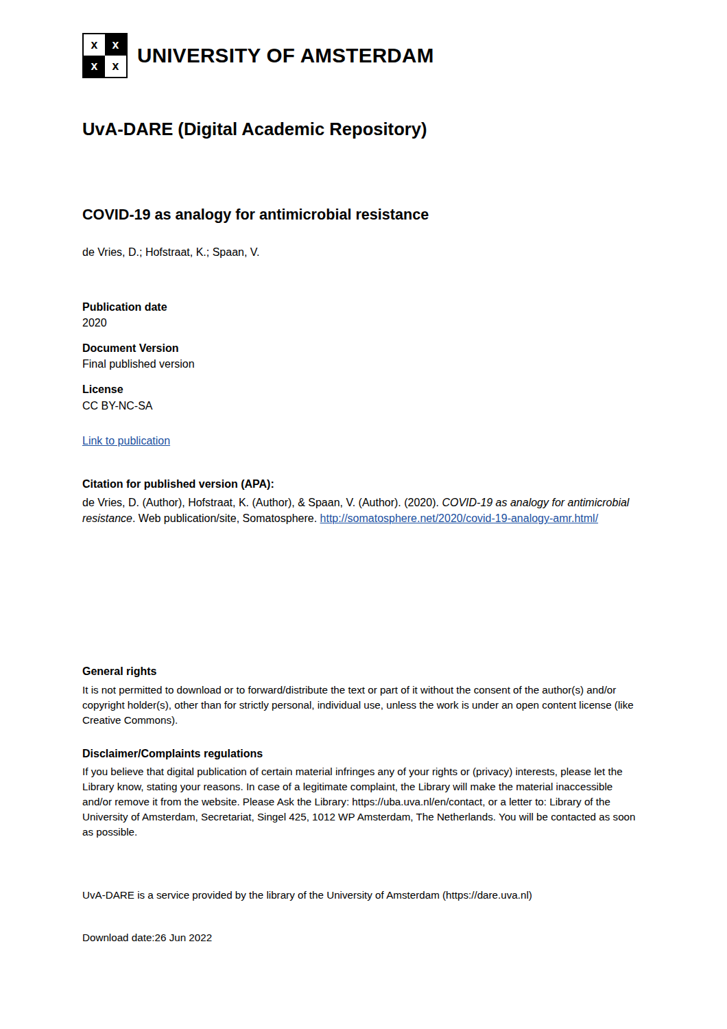xxxx
University of Amsterdam
UvA-DARE (Digital Academic Repository)
COVID-19 as analogy for antimicrobial resistance
de Vries, D.; Hofstraat, K.; Spaan, V.
Publication date
2020
Document Version
Final published version
License
CC BY-NC-SA
Link to publication
Citation for published version (APA):
de Vries, D. (Author), Hofstraat, K. (Author), & Spaan, V. (Author). (2020). COVID-19 as analogy for antimicrobial resistance. Web publication/site, Somatosphere. http://somatosphere.net/2020/covid-19-analogy-amr.html/
General rights
It is not permitted to download or to forward/distribute the text or part of it without the consent of the author(s) and/or copyright holder(s), other than for strictly personal, individual use, unless the work is under an open content license (like Creative Commons).
Disclaimer/Complaints regulations
If you believe that digital publication of certain material infringes any of your rights or (privacy) interests, please let the Library know, stating your reasons. In case of a legitimate complaint, the Library will make the material inaccessible and/or remove it from the website. Please Ask the Library: https://uba.uva.nl/en/contact, or a letter to: Library of the University of Amsterdam, Secretariat, Singel 425, 1012 WP Amsterdam, The Netherlands. You will be contacted as soon as possible.
UvA-DARE is a service provided by the library of the University of Amsterdam (https://dare.uva.nl)
Download date:26 Jun 2022